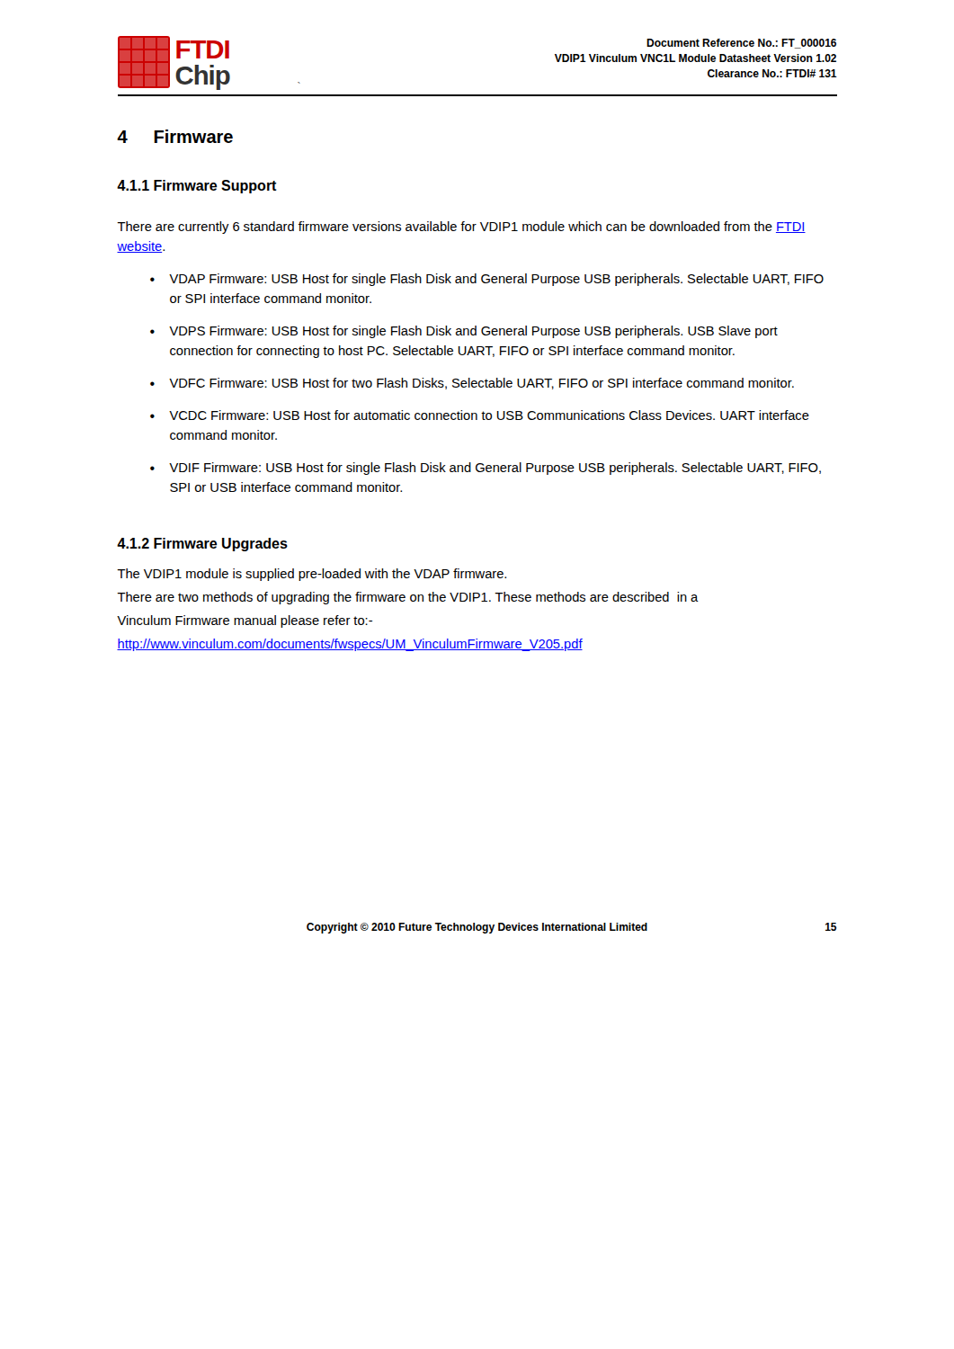FTDI
Chip
Document Reference No.: FT_000016
VDIP1 Vinculum VNC1L Module Datasheet Version 1.02
Clearance No.: FTDI# 131
`
4 Firmware
4.1.1 Firmware Support
There are currently 6 standard firmware versions available for VDIP1 module which can be downloaded from the FTDI website.
VDAP Firmware: USB Host for single Flash Disk and General Purpose USB peripherals. Selectable UART, FIFO or SPI interface command monitor.
VDPS Firmware: USB Host for single Flash Disk and General Purpose USB peripherals. USB Slave port connection for connecting to host PC. Selectable UART, FIFO or SPI interface command monitor.
VDFC Firmware: USB Host for two Flash Disks, Selectable UART, FIFO or SPI interface command monitor.
VCDC Firmware: USB Host for automatic connection to USB Communications Class Devices. UART interface command monitor.
VDIF Firmware: USB Host for single Flash Disk and General Purpose USB peripherals. Selectable UART, FIFO, SPI or USB interface command monitor.
4.1.2 Firmware Upgrades
The VDIP1 module is supplied pre-loaded with the VDAP firmware.
There are two methods of upgrading the firmware on the VDIP1. These methods are described in a
Vinculum Firmware manual please refer to:-
http://www.vinculum.com/documents/fwspecs/UM_VinculumFirmware_V205.pdf
Copyright © 2010 Future Technology Devices International Limited
15